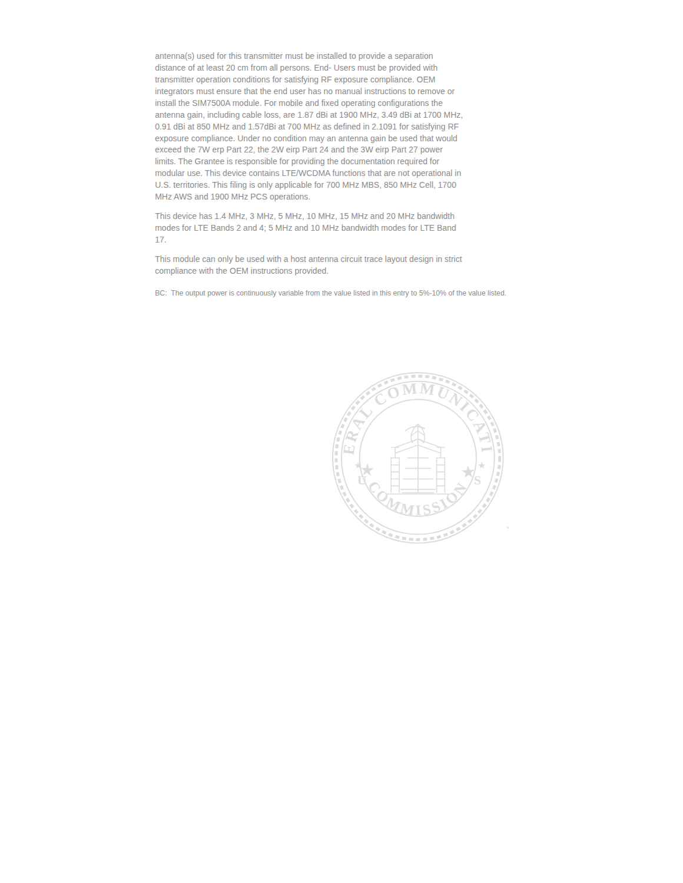antenna(s) used for this transmitter must be installed to provide a separation distance of at least 20 cm from all persons. End- Users must be provided with transmitter operation conditions for satisfying RF exposure compliance. OEM integrators must ensure that the end user has no manual instructions to remove or install the SIM7500A module. For mobile and fixed operating configurations the antenna gain, including cable loss, are 1.87 dBi at 1900 MHz, 3.49 dBi at 1700 MHz, 0.91 dBi at 850 MHz and 1.57dBi at 700 MHz as defined in 2.1091 for satisfying RF exposure compliance. Under no condition may an antenna gain be used that would exceed the 7W erp Part 22, the 2W eirp Part 24 and the 3W eirp Part 27 power limits. The Grantee is responsible for providing the documentation required for modular use. This device contains LTE/WCDMA functions that are not operational in U.S. territories. This filing is only applicable for 700 MHz MBS, 850 MHz Cell, 1700 MHz AWS and 1900 MHz PCS operations.
This device has 1.4 MHz, 3 MHz, 5 MHz, 10 MHz, 15 MHz and 20 MHz bandwidth modes for LTE Bands 2 and 4; 5 MHz and 10 MHz bandwidth modes for LTE Band 17.
This module can only be used with a host antenna circuit trace layout design in strict compliance with the OEM instructions provided.
BC: The output power is continuously variable from the value listed in this entry to 5%-10% of the value listed.
FEDERAL COMMUNICATIONS ★ COMMISSION ★ U S ★ ★